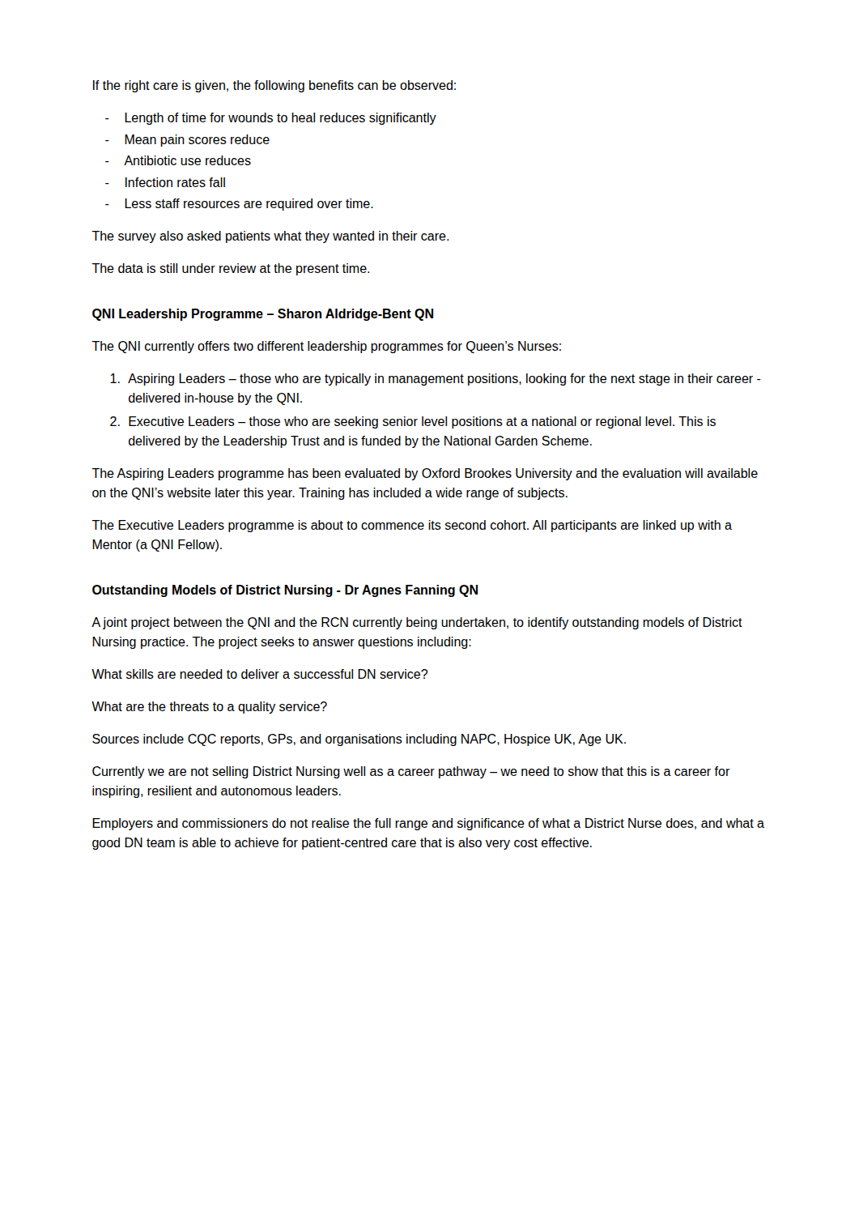If the right care is given, the following benefits can be observed:
Length of time for wounds to heal reduces significantly
Mean pain scores reduce
Antibiotic use reduces
Infection rates fall
Less staff resources are required over time.
The survey also asked patients what they wanted in their care.
The data is still under review at the present time.
QNI Leadership Programme – Sharon Aldridge-Bent QN
The QNI currently offers two different leadership programmes for Queen’s Nurses:
Aspiring Leaders – those who are typically in management positions, looking for the next stage in their career - delivered in-house by the QNI.
Executive Leaders – those who are seeking senior level positions at a national or regional level. This is delivered by the Leadership Trust and is funded by the National Garden Scheme.
The Aspiring Leaders programme has been evaluated by Oxford Brookes University and the evaluation will available on the QNI’s website later this year. Training has included a wide range of subjects.
The Executive Leaders programme is about to commence its second cohort. All participants are linked up with a Mentor (a QNI Fellow).
Outstanding Models of District Nursing - Dr Agnes Fanning QN
A joint project between the QNI and the RCN currently being undertaken, to identify outstanding models of District Nursing practice. The project seeks to answer questions including:
What skills are needed to deliver a successful DN service?
What are the threats to a quality service?
Sources include CQC reports, GPs, and organisations including NAPC, Hospice UK, Age UK.
Currently we are not selling District Nursing well as a career pathway – we need to show that this is a career for inspiring, resilient and autonomous leaders.
Employers and commissioners do not realise the full range and significance of what a District Nurse does, and what a good DN team is able to achieve for patient-centred care that is also very cost effective.